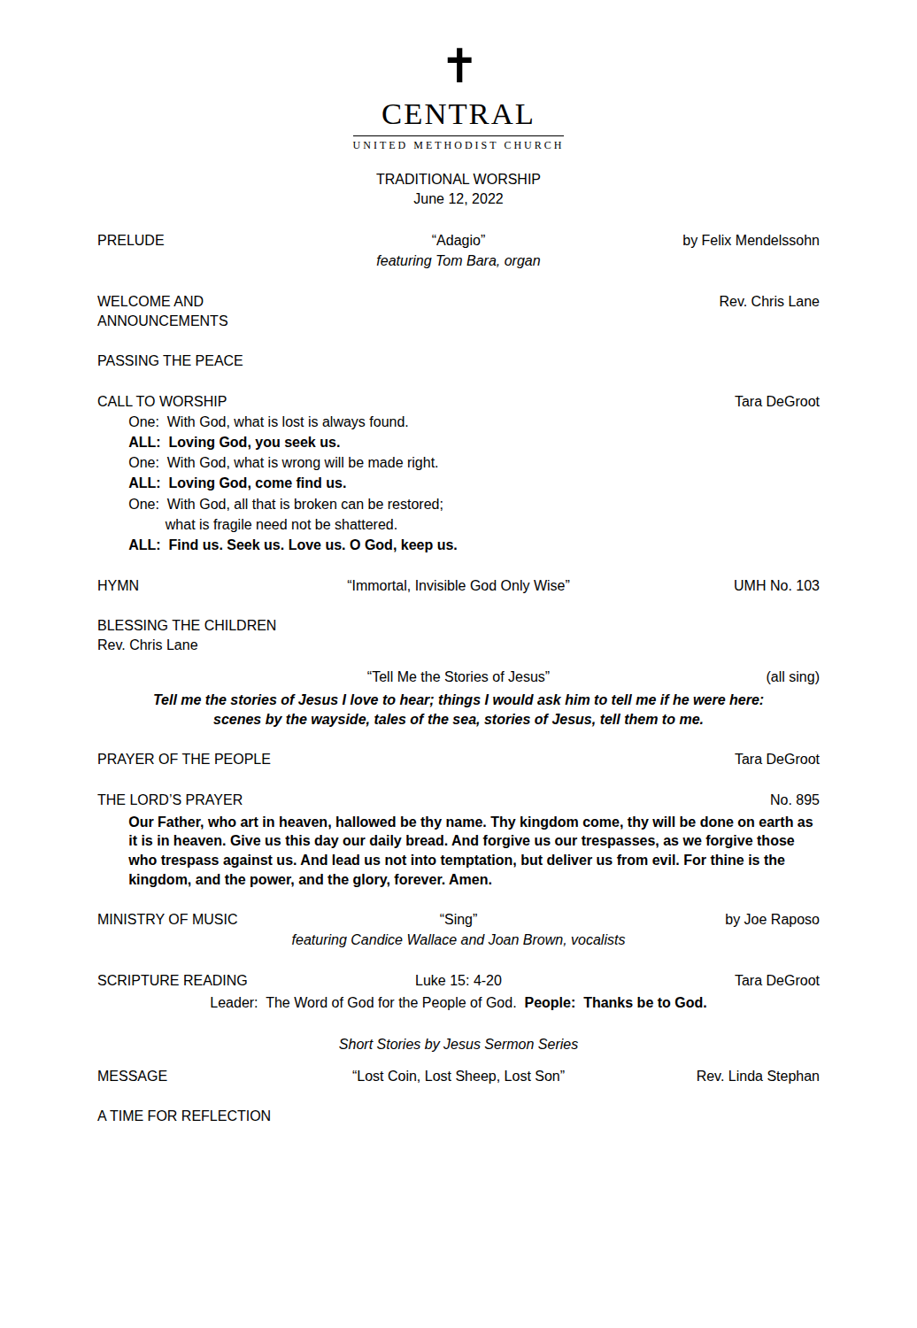✝
CENTRAL
UNITED METHODIST CHURCH
TRADITIONAL WORSHIP
June 12, 2022
PRELUDE
“Adagio”
by Felix Mendelssohn
featuring Tom Bara, organ
WELCOME AND ANNOUNCEMENTS
Rev. Chris Lane
PASSING THE PEACE
CALL TO WORSHIP
Tara DeGroot
One: With God, what is lost is always found.
ALL: Loving God, you seek us.
One: With God, what is wrong will be made right.
ALL: Loving God, come find us.
One: With God, all that is broken can be restored;
what is fragile need not be shattered.
ALL: Find us. Seek us. Love us. O God, keep us.
HYMN
“Immortal, Invisible God Only Wise”
UMH No. 103
BLESSING THE CHILDREN
Rev. Chris Lane
“Tell Me the Stories of Jesus”
(all sing)
Tell me the stories of Jesus I love to hear; things I would ask him to tell me if he were here:
scenes by the wayside, tales of the sea, stories of Jesus, tell them to me.
PRAYER OF THE PEOPLE
Tara DeGroot
THE LORD’S PRAYER
No. 895
Our Father, who art in heaven, hallowed be thy name. Thy kingdom come, thy will be done on earth as it is in heaven. Give us this day our daily bread. And forgive us our trespasses, as we forgive those who trespass against us. And lead us not into temptation, but deliver us from evil. For thine is the kingdom, and the power, and the glory, forever. Amen.
MINISTRY OF MUSIC
“Sing”
by Joe Raposo
featuring Candice Wallace and Joan Brown, vocalists
SCRIPTURE READING
Luke 15: 4-20
Tara DeGroot
Leader: The Word of God for the People of God. People: Thanks be to God.
Short Stories by Jesus Sermon Series
MESSAGE
“Lost Coin, Lost Sheep, Lost Son”
Rev. Linda Stephan
A TIME FOR REFLECTION